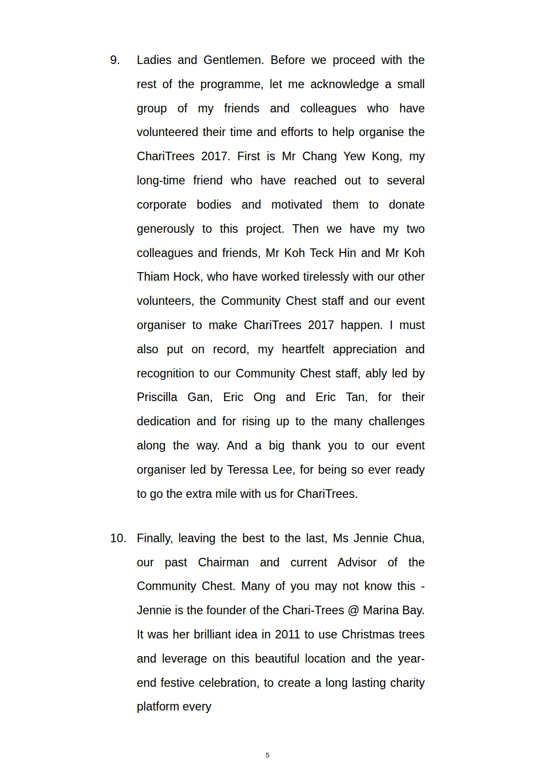Ladies and Gentlemen. Before we proceed with the rest of the programme, let me acknowledge a small group of my friends and colleagues who have volunteered their time and efforts to help organise the ChariTrees 2017. First is Mr Chang Yew Kong, my long-time friend who have reached out to several corporate bodies and motivated them to donate generously to this project. Then we have my two colleagues and friends, Mr Koh Teck Hin and Mr Koh Thiam Hock, who have worked tirelessly with our other volunteers, the Community Chest staff and our event organiser to make ChariTrees 2017 happen. I must also put on record, my heartfelt appreciation and recognition to our Community Chest staff, ably led by Priscilla Gan, Eric Ong and Eric Tan, for their dedication and for rising up to the many challenges along the way. And a big thank you to our event organiser led by Teressa Lee, for being so ever ready to go the extra mile with us for ChariTrees.
Finally, leaving the best to the last, Ms Jennie Chua, our past Chairman and current Advisor of the Community Chest. Many of you may not know this - Jennie is the founder of the Chari-Trees @ Marina Bay. It was her brilliant idea in 2011 to use Christmas trees and leverage on this beautiful location and the year-end festive celebration, to create a long lasting charity platform every
5